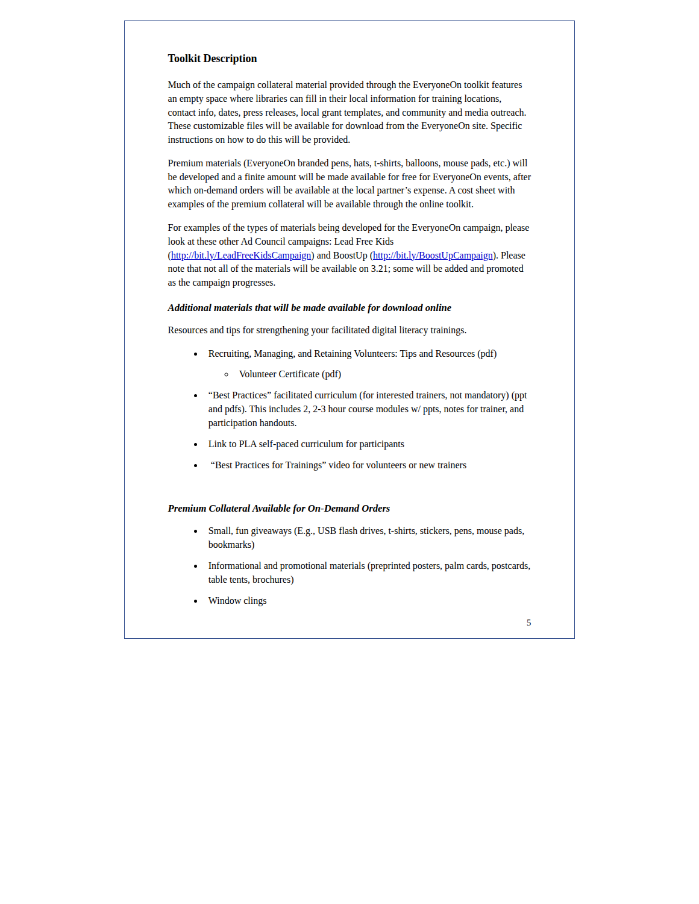Toolkit Description
Much of the campaign collateral material provided through the EveryoneOn toolkit features an empty space where libraries can fill in their local information for training locations, contact info, dates, press releases, local grant templates, and community and media outreach. These customizable files will be available for download from the EveryoneOn site. Specific instructions on how to do this will be provided.
Premium materials (EveryoneOn branded pens, hats, t-shirts, balloons, mouse pads, etc.) will be developed and a finite amount will be made available for free for EveryoneOn events, after which on-demand orders will be available at the local partner’s expense. A cost sheet with examples of the premium collateral will be available through the online toolkit.
For examples of the types of materials being developed for the EveryoneOn campaign, please look at these other Ad Council campaigns: Lead Free Kids (http://bit.ly/LeadFreeKidsCampaign) and BoostUp (http://bit.ly/BoostUpCampaign). Please note that not all of the materials will be available on 3.21; some will be added and promoted as the campaign progresses.
Additional materials that will be made available for download online
Resources and tips for strengthening your facilitated digital literacy trainings.
Recruiting, Managing, and Retaining Volunteers: Tips and Resources (pdf)
Volunteer Certificate (pdf)
“Best Practices” facilitated curriculum (for interested trainers, not mandatory) (ppt and pdfs). This includes 2, 2-3 hour course modules w/ ppts, notes for trainer, and participation handouts.
Link to PLA self-paced curriculum for participants
“Best Practices for Trainings” video for volunteers or new trainers
Premium Collateral Available for On-Demand Orders
Small, fun giveaways (E.g., USB flash drives, t-shirts, stickers, pens, mouse pads, bookmarks)
Informational and promotional materials (preprinted posters, palm cards, postcards, table tents, brochures)
Window clings
5